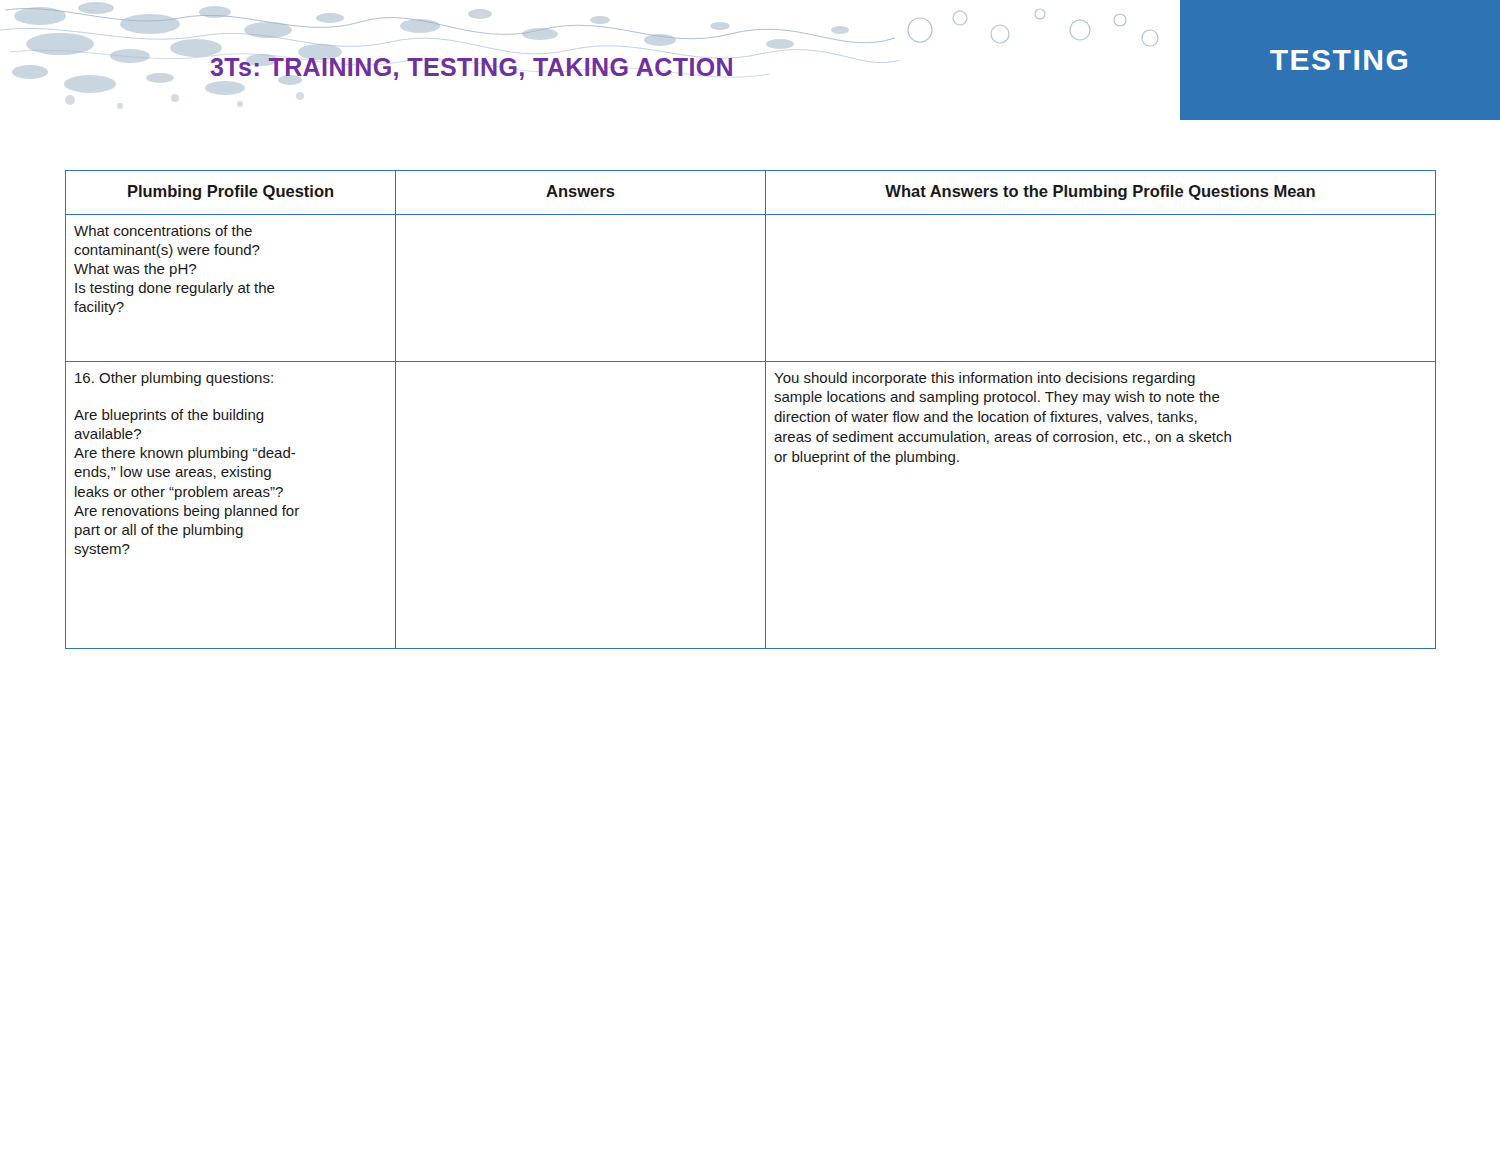3Ts: TRAINING, TESTING, TAKING ACTION
TESTING
| Plumbing Profile Question | Answers | What Answers to the Plumbing Profile Questions Mean |
| --- | --- | --- |
| What concentrations of the contaminant(s) were found? What was the pH? Is testing done regularly at the facility? | | |
| 16. Other plumbing questions: Are blueprints of the building available? Are there known plumbing “dead- ends,” low use areas, existing leaks or other “problem areas”? Are renovations being planned for part or all of the plumbing system? | | You should incorporate this information into decisions regarding sample locations and sampling protocol. They may wish to note the direction of water flow and the location of fixtures, valves, tanks, areas of sediment accumulation, areas of corrosion, etc., on a sketch or blueprint of the plumbing. |